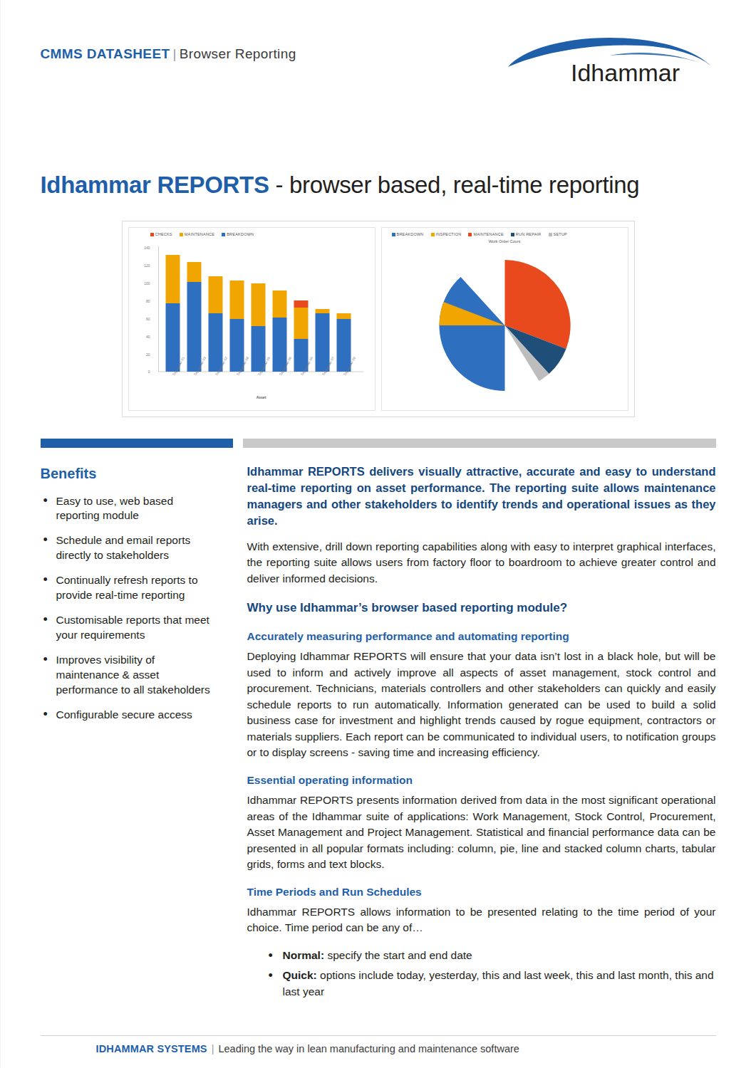CMMS DATASHEET|Browser Reporting
Idhammar Idhammar
Idhammar REPORTS - browser based, real-time reporting
CHECKS MAINTENANCE BREAKDOWN
140 120 100 80 60 40 20 0 Tagnumber-01 Tagnumber-03 Tagnumber-02 Tagnumber-08 Tagnumber-05 Tagnumber-06 Tagnumber-04 Tagnumber-07 Tagnumber-09 Asset
BREAKDOWN INSPECTION MAINTENANCE RUN REPAIR SETUP
Work Order Count
Benefits
Easy to use, web based reporting module
Schedule and email reports directly to stakeholders
Continually refresh reports to provide real-time reporting
Customisable reports that meet your requirements
Improves visibility of maintenance & asset performance to all stakeholders
Configurable secure access
Idhammar REPORTS delivers visually attractive, accurate and easy to understand real-time reporting on asset performance. The reporting suite allows maintenance managers and other stakeholders to identify trends and operational issues as they arise.
With extensive, drill down reporting capabilities along with easy to interpret graphical interfaces, the reporting suite allows users from factory floor to boardroom to achieve greater control and deliver informed decisions.
Why use Idhammar’s browser based reporting module?
Accurately measuring performance and automating reporting
Deploying Idhammar REPORTS will ensure that your data isn’t lost in a black hole, but will be used to inform and actively improve all aspects of asset management, stock control and procurement. Technicians, materials controllers and other stakeholders can quickly and easily schedule reports to run automatically. Information generated can be used to build a solid business case for investment and highlight trends caused by rogue equipment, contractors or materials suppliers. Each report can be communicated to individual users, to notification groups or to display screens - saving time and increasing efficiency.
Essential operating information
Idhammar REPORTS presents information derived from data in the most significant operational areas of the Idhammar suite of applications: Work Management, Stock Control, Procurement, Asset Management and Project Management. Statistical and financial performance data can be presented in all popular formats including: column, pie, line and stacked column charts, tabular grids, forms and text blocks.
Time Periods and Run Schedules
Idhammar REPORTS allows information to be presented relating to the time period of your choice. Time period can be any of…
Normal: specify the start and end date
Quick: options include today, yesterday, this and last week, this and last month, this and last year
IDHAMMAR SYSTEMS|Leading the way in lean manufacturing and maintenance software